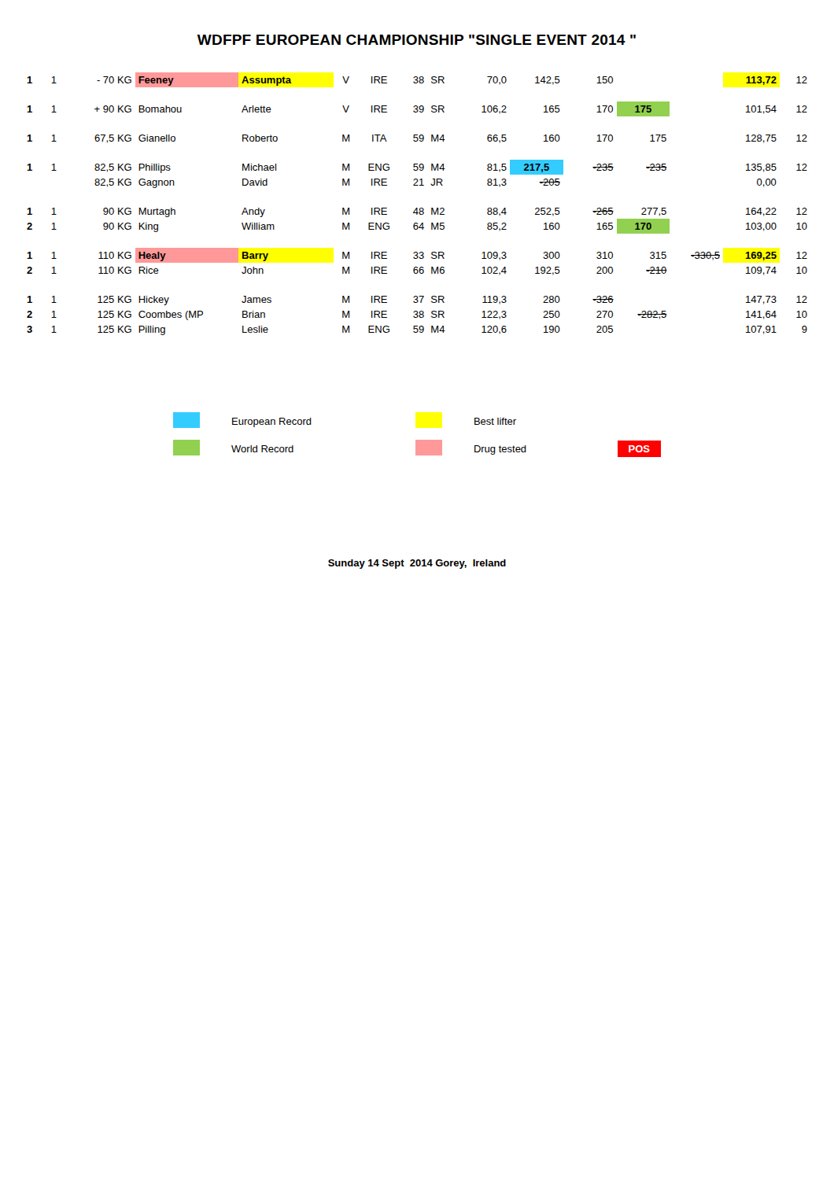WDFPF EUROPEAN CHAMPIONSHIP "SINGLE EVENT 2014 "
| 1 | 1 | - 70 KG | Feeney | Assumpta | V | IRE | 38 | SR | 70,0 | 142,5 | 150 | | | 113,72 | 12 |
| 1 | 1 | + 90 KG | Bomahou | Arlette | V | IRE | 39 | SR | 106,2 | 165 | 170 | 175 | | 101,54 | 12 |
| 1 | 1 | 67,5 KG | Gianello | Roberto | M | ITA | 59 | M4 | 66,5 | 160 | 170 | 175 | | 128,75 | 12 |
| 1 | 1 | 82,5 KG | Phillips | Michael | M | ENG | 59 | M4 | 81,5 | 217,5 | -235 | -235 | | 135,85 | 12 |
| | | 82,5 KG | Gagnon | David | M | IRE | 21 | JR | 81,3 | -205 | | | | 0,00 | |
| 1 | 1 | 90 KG | Murtagh | Andy | M | IRE | 48 | M2 | 88,4 | 252,5 | -265 | 277,5 | | 164,22 | 12 |
| 2 | 1 | 90 KG | King | William | M | ENG | 64 | M5 | 85,2 | 160 | 165 | 170 | | 103,00 | 10 |
| 1 | 1 | 110 KG | Healy | Barry | M | IRE | 33 | SR | 109,3 | 300 | 310 | 315 | -330,5 | 169,25 | 12 |
| 2 | 1 | 110 KG | Rice | John | M | IRE | 66 | M6 | 102,4 | 192,5 | 200 | -210 | | 109,74 | 10 |
| 1 | 1 | 125 KG | Hickey | James | M | IRE | 37 | SR | 119,3 | 280 | -326 | | | 147,73 | 12 |
| 2 | 1 | 125 KG | Coombes (MP | Brian | M | IRE | 38 | SR | 122,3 | 250 | 270 | -282,5 | | 141,64 | 10 |
| 3 | 1 | 125 KG | Pilling | Leslie | M | ENG | 59 | M4 | 120,6 | 190 | 205 | | | 107,91 | 9 |
| | European Record | | Best lifter | |
| | World Record | | Drug tested | POS |
Sunday 14 Sept 2014 Gorey, Ireland